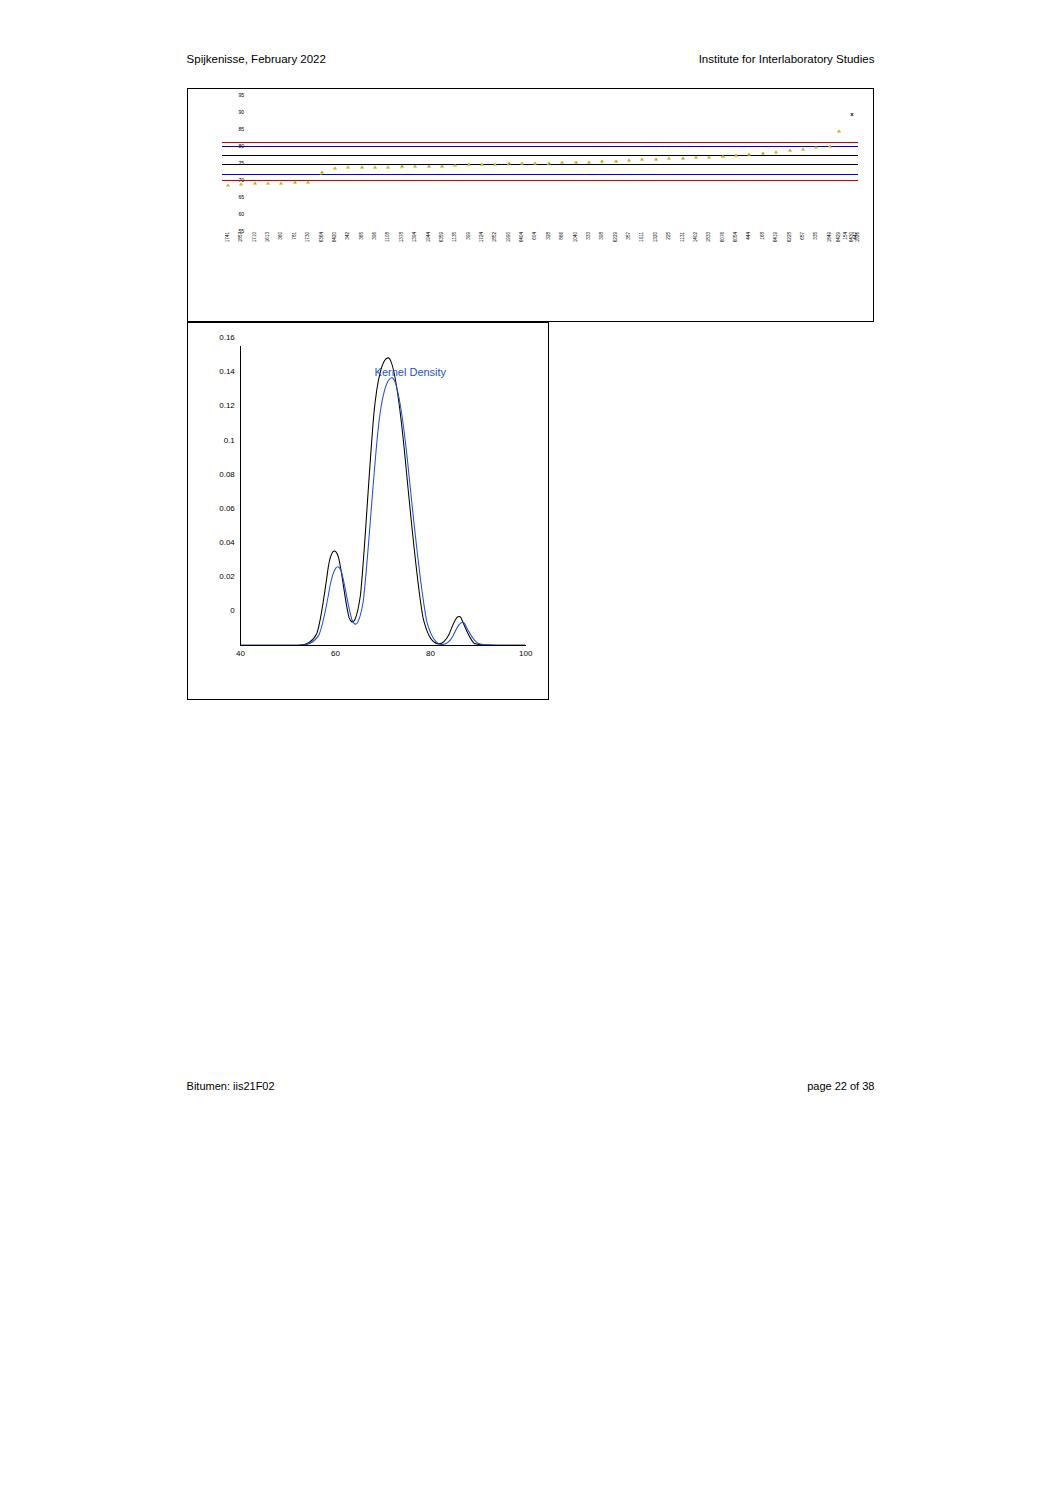Spijkenisse, February 2022
Institute for Interlaboratory Studies
95 90 85 80 75 70 65 60 55
x
1741 1857 1710 1613 360 781 1730 6364 6420 342 365 396 1108 1378 1394 1944 6359 1135 399 1724 1852 1990 6404 604 328 866 1040 333 398 6229 357 1011 1320 225 1131 1402 1833 6076 6054 444 168 6419 6228 657 335 1849 6429 154 6430 447 1026
0.16 0.14 0.12 0.1 0.08 0.06 0.04 0.02 0
Kernel Density
40 60 80 100
Bitumen: iis21F02
page 22 of 38